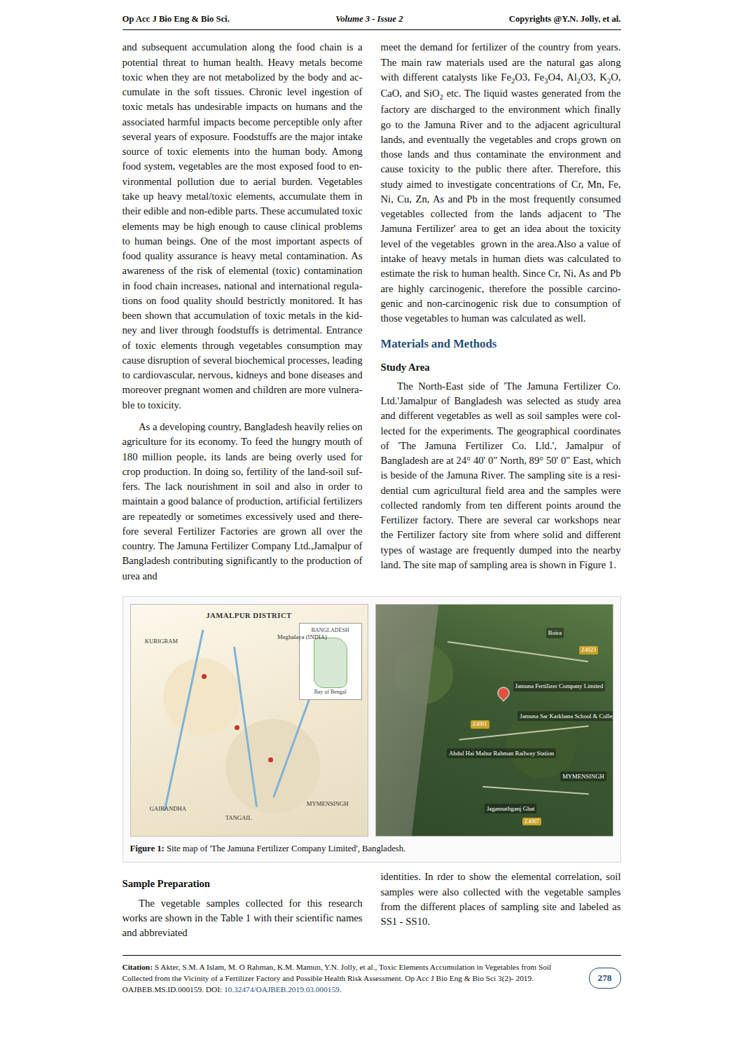Op Acc J Bio Eng & Bio Sci.
Volume 3 - Issue 2
Copyrights @Y.N. Jolly, et al.
and subsequent accumulation along the food chain is a potential threat to human health. Heavy metals become toxic when they are not metabolized by the body and accumulate in the soft tissues. Chronic level ingestion of toxic metals has undesirable impacts on humans and the associated harmful impacts become perceptible only after several years of exposure. Foodstuffs are the major intake source of toxic elements into the human body. Among food system, vegetables are the most exposed food to environmental pollution due to aerial burden. Vegetables take up heavy metal/toxic elements, accumulate them in their edible and non-edible parts. These accumulated toxic elements may be high enough to cause clinical problems to human beings. One of the most important aspects of food quality assurance is heavy metal contamination. As awareness of the risk of elemental (toxic) contamination in food chain increases, national and international regulations on food quality should bestrictly monitored. It has been shown that accumulation of toxic metals in the kidney and liver through foodstuffs is detrimental. Entrance of toxic elements through vegetables consumption may cause disruption of several biochemical processes, leading to cardiovascular, nervous, kidneys and bone diseases and moreover pregnant women and children are more vulnerable to toxicity.
As a developing country, Bangladesh heavily relies on agriculture for its economy. To feed the hungry mouth of 180 million people, its lands are being overly used for crop production. In doing so, fertility of the land-soil suffers. The lack nourishment in soil and also in order to maintain a good balance of production, artificial fertilizers are repeatedly or sometimes excessively used and therefore several Fertilizer Factories are grown all over the country. The Jamuna Fertilizer Company Ltd.,Jamalpur of Bangladesh contributing significantly to the production of urea and
meet the demand for fertilizer of the country from years. The main raw materials used are the natural gas along with different catalysts like Fe2O3, Fe3O4, Al2O3, K2O, CaO, and SiO2 etc. The liquid wastes generated from the factory are discharged to the environment which finally go to the Jamuna River and to the adjacent agricultural lands, and eventually the vegetables and crops grown on those lands and thus contaminate the environment and cause toxicity to the public there after. Therefore, this study aimed to investigate concentrations of Cr, Mn, Fe, Ni, Cu, Zn, As and Pb in the most frequently consumed vegetables collected from the lands adjacent to 'The Jamuna Fertilizer' area to get an idea about the toxicity level of the vegetables grown in the area.Also a value of intake of heavy metals in human diets was calculated to estimate the risk to human health. Since Cr, Ni, As and Pb are highly carcinogenic, therefore the possible carcinogenic and non-carcinogenic risk due to consumption of those vegetables to human was calculated as well.
Materials and Methods
Study Area
The North-East side of 'The Jamuna Fertilizer Co. Ltd.'Jamalpur of Bangladesh was selected as study area and different vegetables as well as soil samples were collected for the experiments. The geographical coordinates of 'The Jamuna Fertilizer Co. Lld.', Jamalpur of Bangladesh are at 24° 40' 0" North, 89° 50' 0" East, which is beside of the Jamuna River. The sampling site is a residential cum agricultural field area and the samples were collected randomly from ten different points around the Fertilizer factory. There are several car workshops near the Fertilizer factory site from where solid and different types of wastage are frequently dumped into the nearby land. The site map of sampling area is shown in Figure 1.
BANGLADESH
Bay of Bengal
KURIGRAM
Meghalaya (INDIA)
GAIBANDHA
MYMENSINGH
TANGAIL
Jamuna Fertilizer Company Limited
Jamuna Sar Karkhana School & College
Abdul Hai Mahur Rahman Railway Station
Jagannathganj Ghat
Boira
MYMENSINGH
Z4023
Z4001
Z4007
Figure 1: Site map of 'The Jamuna Fertilizer Company Limited', Bangladesh.
Sample Preparation
The vegetable samples collected for this research works are shown in the Table 1 with their scientific names and abbreviated
identities. In rder to show the elemental correlation, soil samples were also collected with the vegetable samples from the different places of sampling site and labeled as SS1 - SS10.
Citation: S Akter, S.M. A Islam, M. O Rahman, K.M. Mamun, Y.N. Jolly, et al., Toxic Elements Accumulation in Vegetables from Soil Collected from the Vicinity of a Fertilizer Factory and Possible Health Risk Assessment. Op Acc J Bio Eng & Bio Sci 3(2)- 2019. OAJBEB.MS.ID.000159. DOI: 10.32474/OAJBEB.2019.03.000159.
278